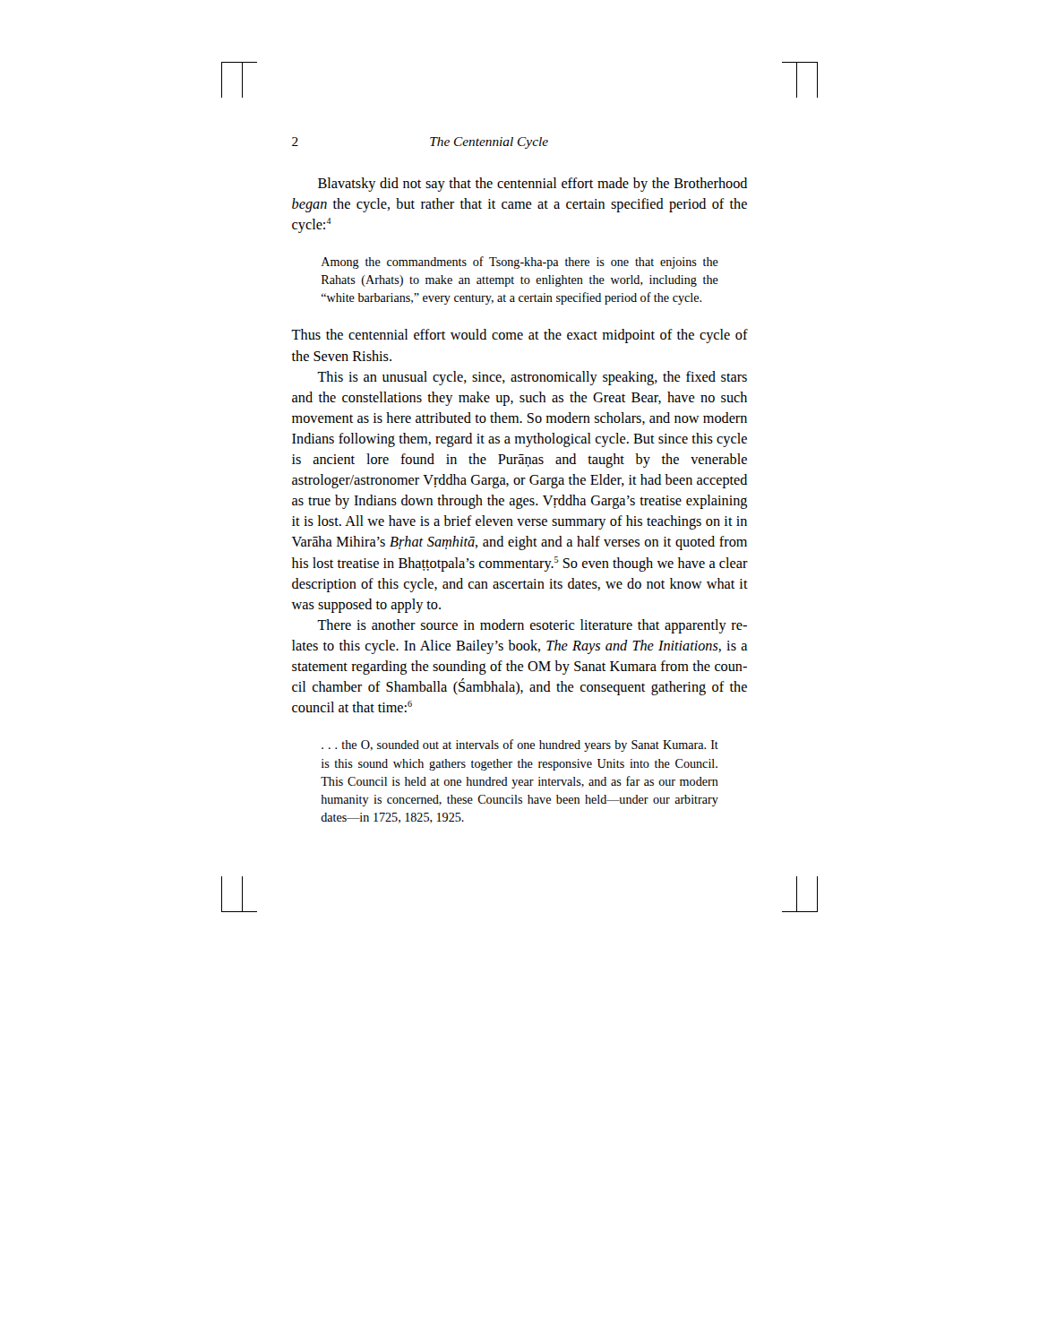2 The Centennial Cycle
Blavatsky did not say that the centennial effort made by the Brotherhood began the cycle, but rather that it came at a certain specified period of the cycle:4
Among the commandments of Tsong-kha-pa there is one that enjoins the Rahats (Arhats) to make an attempt to enlighten the world, including the “white barbarians,” every century, at a certain specified period of the cycle.
Thus the centennial effort would come at the exact midpoint of the cycle of the Seven Rishis.
This is an unusual cycle, since, astronomically speaking, the fixed stars and the constellations they make up, such as the Great Bear, have no such movement as is here attributed to them. So modern scholars, and now modern Indians following them, regard it as a mythological cycle. But since this cycle is ancient lore found in the Purāṇas and taught by the venerable astrologer/astronomer Vṛddha Garga, or Garga the Elder, it had been accepted as true by Indians down through the ages. Vṛddha Garga’s treatise explaining it is lost. All we have is a brief eleven verse summary of his teachings on it in Varāha Mihira’s Bṛhat Saṃhitā, and eight and a half verses on it quoted from his lost treatise in Bhaṭṭotpala’s commentary.5 So even though we have a clear description of this cycle, and can ascertain its dates, we do not know what it was supposed to apply to.
There is another source in modern esoteric literature that apparently relates to this cycle. In Alice Bailey’s book, The Rays and The Initiations, is a statement regarding the sounding of the OM by Sanat Kumara from the council chamber of Shamballa (Śambhala), and the consequent gathering of the council at that time:6
. . . the O, sounded out at intervals of one hundred years by Sanat Kumara. It is this sound which gathers together the responsive Units into the Council. This Council is held at one hundred year intervals, and as far as our modern humanity is concerned, these Councils have been held—under our arbitrary dates—in 1725, 1825, 1925.